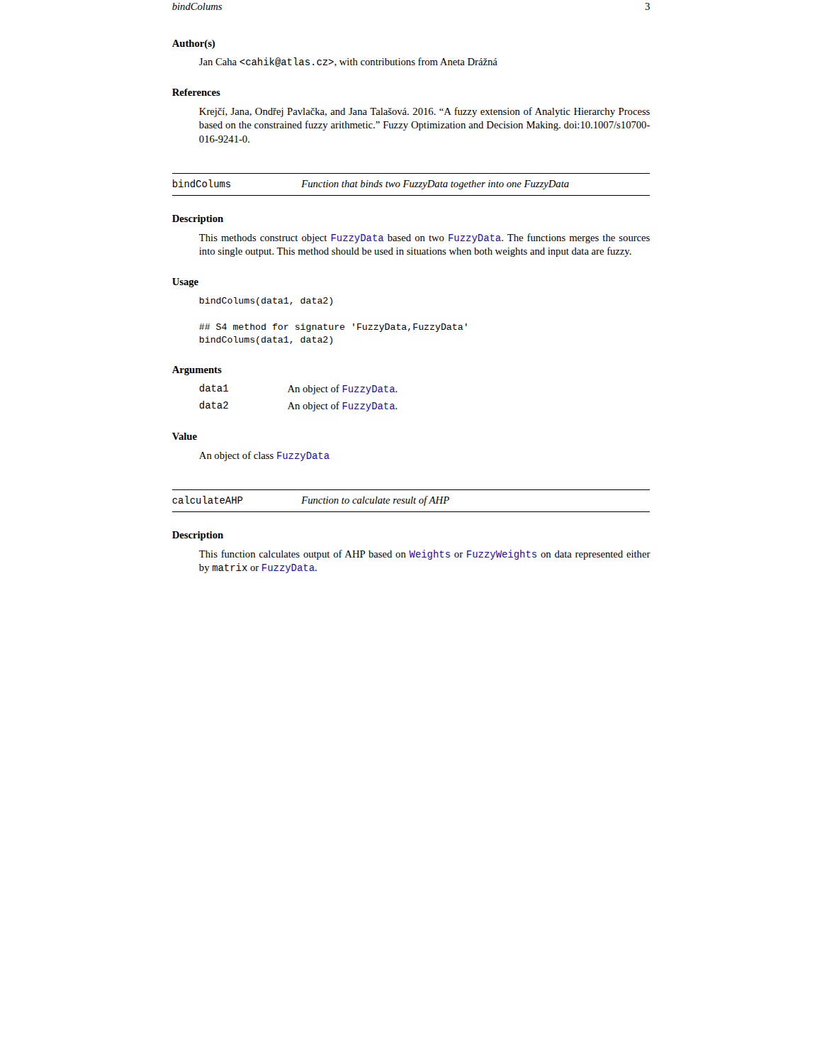bindColums 3
Author(s)
Jan Caha <cahik@atlas.cz>, with contributions from Aneta Drážná
References
Krejčí, Jana, Ondřej Pavlačka, and Jana Talašová. 2016. “A fuzzy extension of Analytic Hierarchy Process based on the constrained fuzzy arithmetic.” Fuzzy Optimization and Decision Making. doi:10.1007/s10700-016-9241-0.
bindColums Function that binds two FuzzyData together into one FuzzyData
Description
This methods construct object FuzzyData based on two FuzzyData. The functions merges the sources into single output. This method should be used in situations when both weights and input data are fuzzy.
Usage
bindColums(data1, data2)

## S4 method for signature 'FuzzyData,FuzzyData'
bindColums(data1, data2)
Arguments
data1
An object of FuzzyData.
data2
An object of FuzzyData.
Value
An object of class FuzzyData
calculateAHP Function to calculate result of AHP
Description
This function calculates output of AHP based on Weights or FuzzyWeights on data represented either by matrix or FuzzyData.